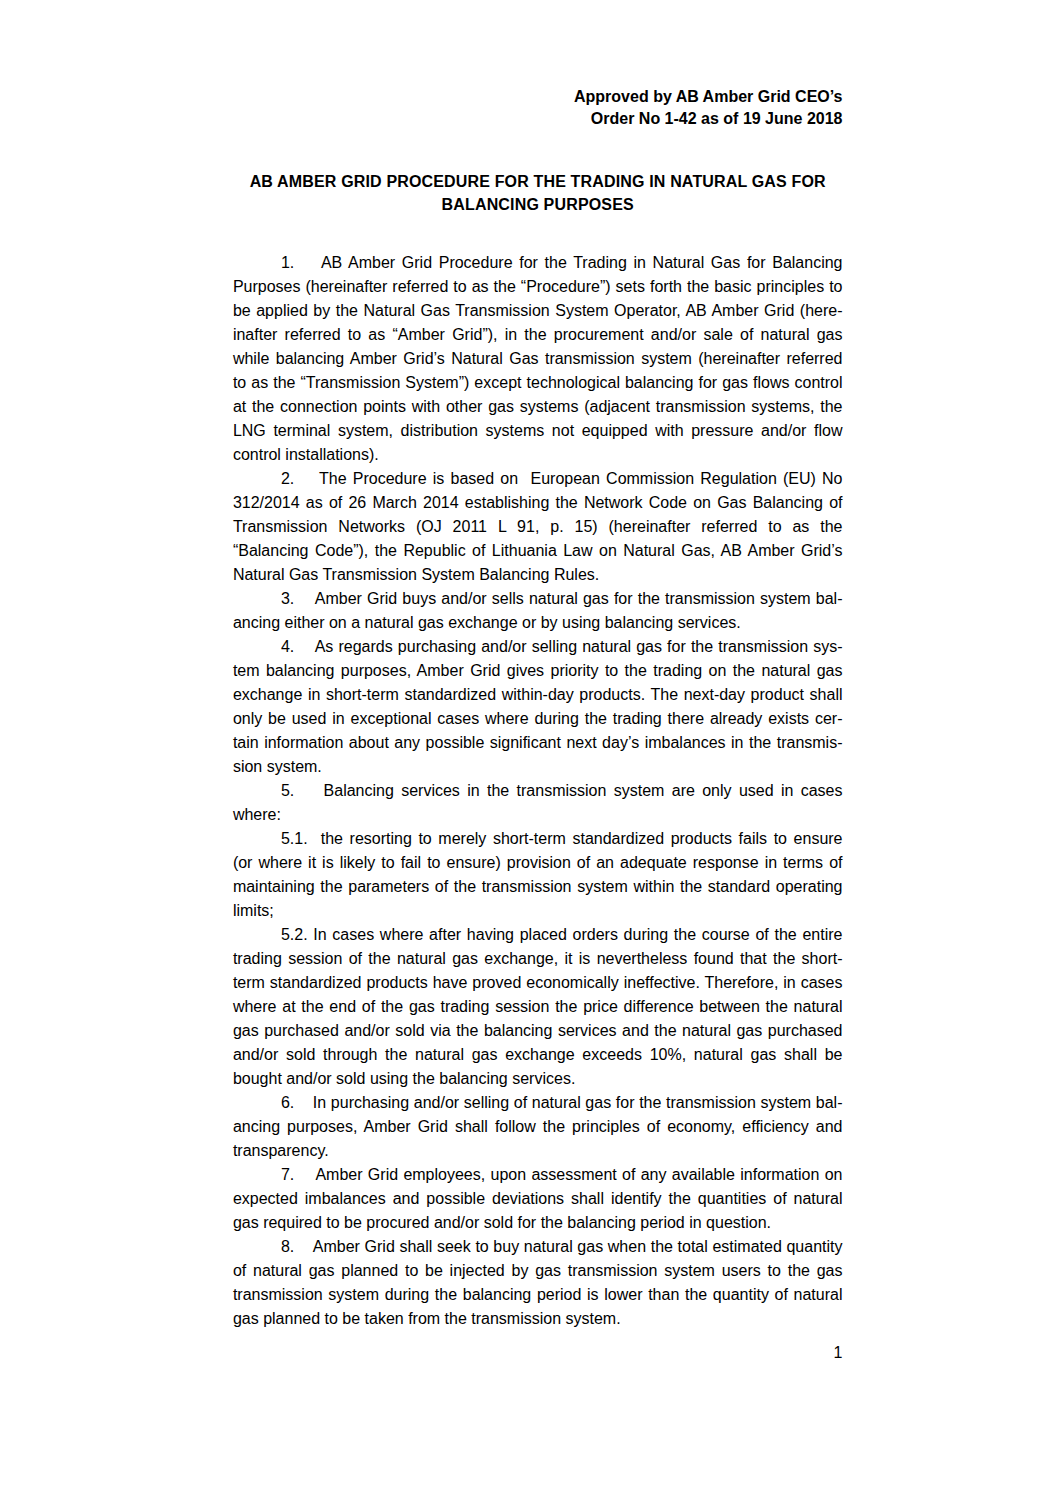Approved by AB Amber Grid CEO’s
Order No 1-42 as of 19 June 2018
AB AMBER GRID PROCEDURE FOR THE TRADING IN NATURAL GAS FOR BALANCING PURPOSES
1. AB Amber Grid Procedure for the Trading in Natural Gas for Balancing Purposes (hereinafter referred to as the “Procedure”) sets forth the basic principles to be applied by the Natural Gas Transmission System Operator, AB Amber Grid (hereinafter referred to as “Amber Grid”), in the procurement and/or sale of natural gas while balancing Amber Grid’s Natural Gas transmission system (hereinafter referred to as the “Transmission System”) except technological balancing for gas flows control at the connection points with other gas systems (adjacent transmission systems, the LNG terminal system, distribution systems not equipped with pressure and/or flow control installations).
2. The Procedure is based on European Commission Regulation (EU) No 312/2014 as of 26 March 2014 establishing the Network Code on Gas Balancing of Transmission Networks (OJ 2011 L 91, p. 15) (hereinafter referred to as the “Balancing Code”), the Republic of Lithuania Law on Natural Gas, AB Amber Grid’s Natural Gas Transmission System Balancing Rules.
3. Amber Grid buys and/or sells natural gas for the transmission system balancing either on a natural gas exchange or by using balancing services.
4. As regards purchasing and/or selling natural gas for the transmission system balancing purposes, Amber Grid gives priority to the trading on the natural gas exchange in short-term standardized within-day products. The next-day product shall only be used in exceptional cases where during the trading there already exists certain information about any possible significant next day’s imbalances in the transmission system.
5. Balancing services in the transmission system are only used in cases where:
5.1. the resorting to merely short-term standardized products fails to ensure (or where it is likely to fail to ensure) provision of an adequate response in terms of maintaining the parameters of the transmission system within the standard operating limits;
5.2. In cases where after having placed orders during the course of the entire trading session of the natural gas exchange, it is nevertheless found that the short-term standardized products have proved economically ineffective. Therefore, in cases where at the end of the gas trading session the price difference between the natural gas purchased and/or sold via the balancing services and the natural gas purchased and/or sold through the natural gas exchange exceeds 10%, natural gas shall be bought and/or sold using the balancing services.
6. In purchasing and/or selling of natural gas for the transmission system balancing purposes, Amber Grid shall follow the principles of economy, efficiency and transparency.
7. Amber Grid employees, upon assessment of any available information on expected imbalances and possible deviations shall identify the quantities of natural gas required to be procured and/or sold for the balancing period in question.
8. Amber Grid shall seek to buy natural gas when the total estimated quantity of natural gas planned to be injected by gas transmission system users to the gas transmission system during the balancing period is lower than the quantity of natural gas planned to be taken from the transmission system.
1